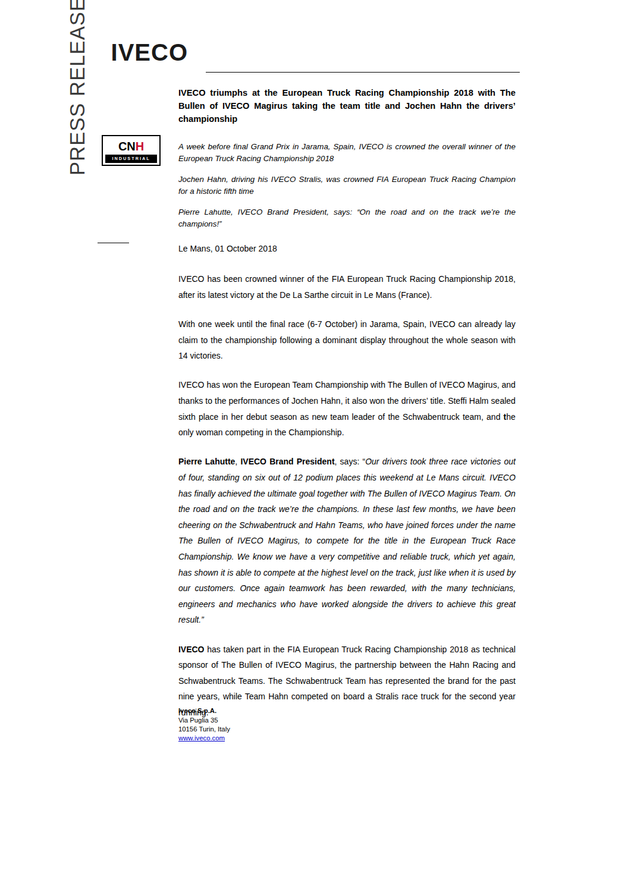IVECO
CNH
INDUSTRIAL
PRESS RELEASE
IVECO triumphs at the European Truck Racing Championship 2018 with The Bullen of IVECO Magirus taking the team title and Jochen Hahn the drivers’ championship
A week before final Grand Prix in Jarama, Spain, IVECO is crowned the overall winner of the European Truck Racing Championship 2018
Jochen Hahn, driving his IVECO Stralis, was crowned FIA European Truck Racing Champion for a historic fifth time
Pierre Lahutte, IVECO Brand President, says: “On the road and on the track we’re the champions!”
Le Mans, 01 October 2018
IVECO has been crowned winner of the FIA European Truck Racing Championship 2018, after its latest victory at the De La Sarthe circuit in Le Mans (France).
With one week until the final race (6-7 October) in Jarama, Spain, IVECO can already lay claim to the championship following a dominant display throughout the whole season with 14 victories.
IVECO has won the European Team Championship with The Bullen of IVECO Magirus, and thanks to the performances of Jochen Hahn, it also won the drivers’ title. Steffi Halm sealed sixth place in her debut season as new team leader of the Schwabentruck team, and the only woman competing in the Championship.
Pierre Lahutte, IVECO Brand President, says: “Our drivers took three race victories out of four, standing on six out of 12 podium places this weekend at Le Mans circuit. IVECO has finally achieved the ultimate goal together with The Bullen of IVECO Magirus Team. On the road and on the track we’re the champions. In these last few months, we have been cheering on the Schwabentruck and Hahn Teams, who have joined forces under the name The Bullen of IVECO Magirus, to compete for the title in the European Truck Race Championship. We know we have a very competitive and reliable truck, which yet again, has shown it is able to compete at the highest level on the track, just like when it is used by our customers. Once again teamwork has been rewarded, with the many technicians, engineers and mechanics who have worked alongside the drivers to achieve this great result.”
IVECO has taken part in the FIA European Truck Racing Championship 2018 as technical sponsor of The Bullen of IVECO Magirus, the partnership between the Hahn Racing and Schwabentruck Teams. The Schwabentruck Team has represented the brand for the past nine years, while Team Hahn competed on board a Stralis race truck for the second year running.
Iveco S.p.A.
Via Puglia 35
10156 Turin, Italy
www.iveco.com